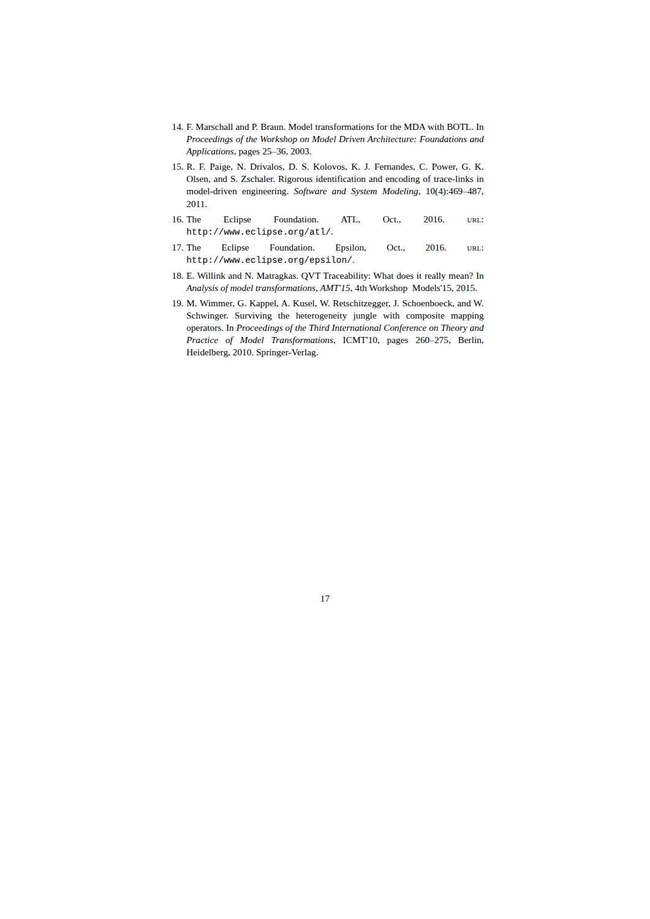14. F. Marschall and P. Braun. Model transformations for the MDA with BOTL. In Proceedings of the Workshop on Model Driven Architecture: Foundations and Applications, pages 25–36, 2003.
15. R. F. Paige, N. Drivalos, D. S. Kolovos, K. J. Fernandes, C. Power, G. K. Olsen, and S. Zschaler. Rigorous identification and encoding of trace-links in model-driven engineering. Software and System Modeling, 10(4):469–487, 2011.
16. The Eclipse Foundation. ATL, Oct., 2016. url: http://www.eclipse.org/atl/.
17. The Eclipse Foundation. Epsilon, Oct., 2016. url: http://www.eclipse.org/epsilon/.
18. E. Willink and N. Matragkas. QVT Traceability: What does it really mean? In Analysis of model transformations, AMT'15, 4th Workshop Models'15, 2015.
19. M. Wimmer, G. Kappel, A. Kusel, W. Retschitzegger, J. Schoenboeck, and W. Schwinger. Surviving the heterogeneity jungle with composite mapping operators. In Proceedings of the Third International Conference on Theory and Practice of Model Transformations, ICMT'10, pages 260–275, Berlin, Heidelberg, 2010. Springer-Verlag.
17